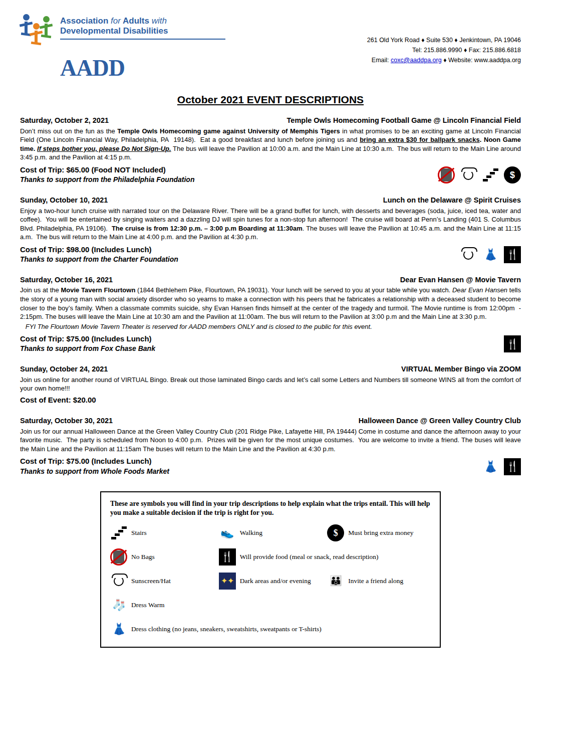Association for Adults with
Developmental Disabilities
AADD
261 Old York Road ♦ Suite 530 ♦ Jenkintown, PA 19046
Tel: 215.886.9990 ♦ Fax: 215.886.6818
Email: coxc@aaddpa.org ♦ Website: www.aaddpa.org
October 2021 EVENT DESCRIPTIONS
Saturday, October 2, 2021 Temple Owls Homecoming Football Game @ Lincoln Financial Field
Don’t miss out on the fun as the Temple Owls Homecoming game against University of Memphis Tigers in what promises to be an exciting game at Lincoln Financial Field (One Lincoln Financial Way, Philadelphia, PA 19148). Eat a good breakfast and lunch before joining us and bring an extra $30 for ballpark snacks. Noon Game time. If steps bother you, please Do Not Sign-Up. The bus will leave the Pavilion at 10:00 a.m. and the Main Line at 10:30 a.m. The bus will return to the Main Line around 3:45 p.m. and the Pavilion at 4:15 p.m.
Cost of Trip: $65.00 (Food NOT Included)
Thanks to support from the Philadelphia Foundation
$
Sunday, October 10, 2021 Lunch on the Delaware @ Spirit Cruises
Enjoy a two-hour lunch cruise with narrated tour on the Delaware River. There will be a grand buffet for lunch, with desserts and beverages (soda, juice, iced tea, water and coffee). You will be entertained by singing waiters and a dazzling DJ will spin tunes for a non-stop fun afternoon! The cruise will board at Penn’s Landing (401 S. Columbus Blvd. Philadelphia, PA 19106). The cruise is from 12:30 p.m. – 3:00 p.m Boarding at 11:30am. The buses will leave the Pavilion at 10:45 a.m. and the Main Line at 11:15 a.m. The bus will return to the Main Line at 4:00 p.m. and the Pavilion at 4:30 p.m.
Cost of Trip: $98.00 (Includes Lunch)
Thanks to support from the Charter Foundation
👗
🍴
Saturday, October 16, 2021 Dear Evan Hansen @ Movie Tavern
Join us at the Movie Tavern Flourtown (1844 Bethlehem Pike, Flourtown, PA 19031). Your lunch will be served to you at your table while you watch. Dear Evan Hansen tells the story of a young man with social anxiety disorder who so yearns to make a connection with his peers that he fabricates a relationship with a deceased student to become closer to the boy’s family. When a classmate commits suicide, shy Evan Hansen finds himself at the center of the tragedy and turmoil. The Movie runtime is from 12:00pm - 2:15pm. The buses will leave the Main Line at 10:30 am and the Pavilion at 11:00am. The bus will return to the Pavilion at 3:00 p.m and the Main Line at 3:30 p.m.
FYI The Flourtown Movie Tavern Theater is reserved for AADD members ONLY and is closed to the public for this event.
Cost of Trip: $75.00 (Includes Lunch)
Thanks to support from Fox Chase Bank
🍴
Sunday, October 24, 2021 VIRTUAL Member Bingo via ZOOM
Join us online for another round of VIRTUAL Bingo. Break out those laminated Bingo cards and let’s call some Letters and Numbers till someone WINS all from the comfort of your own home!!!
Cost of Event: $20.00
Saturday, October 30, 2021 Halloween Dance @ Green Valley Country Club
Join us for our annual Halloween Dance at the Green Valley Country Club (201 Ridge Pike, Lafayette Hill, PA 19444) Come in costume and dance the afternoon away to your favorite music. The party is scheduled from Noon to 4:00 p.m. Prizes will be given for the most unique costumes. You are welcome to invite a friend. The buses will leave the Main Line and the Pavilion at 11:15am The buses will return to the Main Line and the Pavilion at 4:30 p.m.
Cost of Trip: $75.00 (Includes Lunch)
Thanks to support from Whole Foods Market
👗
🍴
These are symbols you will find in your trip descriptions to help explain what the trips entail. This will help you make a suitable decision if the trip is right for you.
Stairs
👟
Walking
$
Must bring extra money
No Bags
🍴
Will provide food (meal or snack, read description)
Sunscreen/Hat
✦✦
Dark areas and/or evening
👪
Invite a friend along
🧦
Dress Warm
👗
Dress clothing (no jeans, sneakers, sweatshirts, sweatpants or T-shirts)